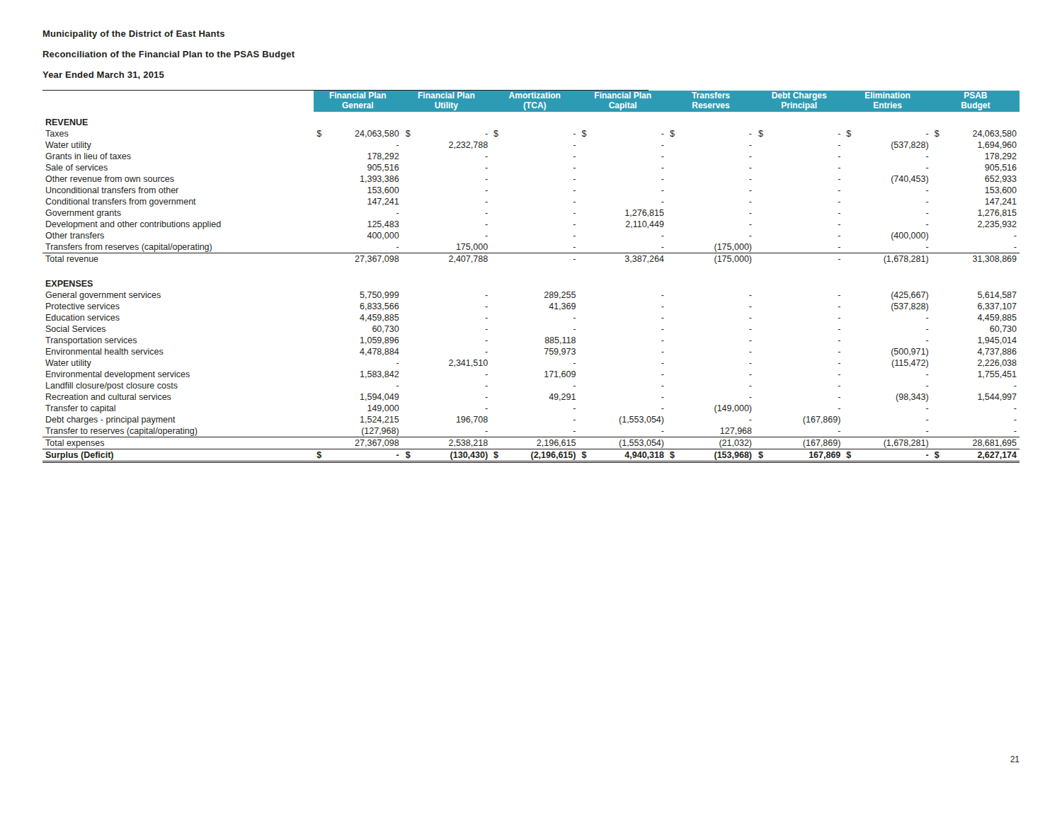Municipality of the District of East Hants
Reconciliation of the Financial Plan to the PSAS Budget
Year Ended March 31, 2015
| | Financial Plan General | Financial Plan Utility | Amortization (TCA) | Financial Plan Capital | Transfers Reserves | Debt Charges Principal | Elimination Entries | PSAB Budget |
| --- | --- | --- | --- | --- | --- | --- | --- | --- |
| REVENUE | |
| Taxes | $ | 24,063,580 | $ | - | $ | - | $ | - | $ | - | $ | - | $ | - | $ | 24,063,580 |
| Water utility | | - | | 2,232,788 | | - | | - | | - | | - | | (537,828) | | 1,694,960 |
| Grants in lieu of taxes | | 178,292 | | - | | - | | - | | - | | - | | - | | 178,292 |
| Sale of services | | 905,516 | | - | | - | | - | | - | | - | | - | | 905,516 |
| Other revenue from own sources | | 1,393,386 | | - | | - | | - | | - | | - | | (740,453) | | 652,933 |
| Unconditional transfers from other | | 153,600 | | - | | - | | - | | - | | - | | - | | 153,600 |
| Conditional transfers from government | | 147,241 | | - | | - | | - | | - | | - | | - | | 147,241 |
| Government grants | | - | | - | | - | | 1,276,815 | | - | | - | | - | | 1,276,815 |
| Development and other contributions applied | | 125,483 | | - | | - | | 2,110,449 | | - | | - | | - | | 2,235,932 |
| Other transfers | | 400,000 | | - | | - | | - | | - | | - | | (400,000) | | - |
| Transfers from reserves (capital/operating) | | - | | 175,000 | | - | | - | | (175,000) | | - | | - | | - |
| Total revenue | | 27,367,098 | | 2,407,788 | | - | | 3,387,264 | | (175,000) | | - | | (1,678,281) | | 31,308,869 |
| EXPENSES | |
| General government services | | 5,750,999 | | - | | 289,255 | | - | | - | | - | | (425,667) | | 5,614,587 |
| Protective services | | 6,833,566 | | - | | 41,369 | | - | | - | | - | | (537,828) | | 6,337,107 |
| Education services | | 4,459,885 | | - | | - | | - | | - | | - | | - | | 4,459,885 |
| Social Services | | 60,730 | | - | | - | | - | | - | | - | | - | | 60,730 |
| Transportation services | | 1,059,896 | | - | | 885,118 | | - | | - | | - | | - | | 1,945,014 |
| Environmental health services | | 4,478,884 | | - | | 759,973 | | - | | - | | - | | (500,971) | | 4,737,886 |
| Water utility | | - | | 2,341,510 | | - | | - | | - | | - | | (115,472) | | 2,226,038 |
| Environmental development services | | 1,583,842 | | - | | 171,609 | | - | | - | | - | | - | | 1,755,451 |
| Landfill closure/post closure costs | | - | | - | | - | | - | | - | | - | | - | | - |
| Recreation and cultural services | | 1,594,049 | | - | | 49,291 | | - | | - | | - | | (98,343) | | 1,544,997 |
| Transfer to capital | | 149,000 | | - | | - | | - | | (149,000) | | - | | - | | - |
| Debt charges - principal payment | | 1,524,215 | | 196,708 | | - | | (1,553,054) | | - | | (167,869) | | - | | - |
| Transfer to reserves (capital/operating) | | (127,968) | | - | | - | | - | | 127,968 | | - | | - | | - |
| Total expenses | | 27,367,098 | | 2,538,218 | | 2,196,615 | | (1,553,054) | | (21,032) | | (167,869) | | (1,678,281) | | 28,681,695 |
| Surplus (Deficit) | $ | - | $ | (130,430) | $ | (2,196,615) | $ | 4,940,318 | $ | (153,968) | $ | 167,869 | $ | - | $ | 2,627,174 |
21